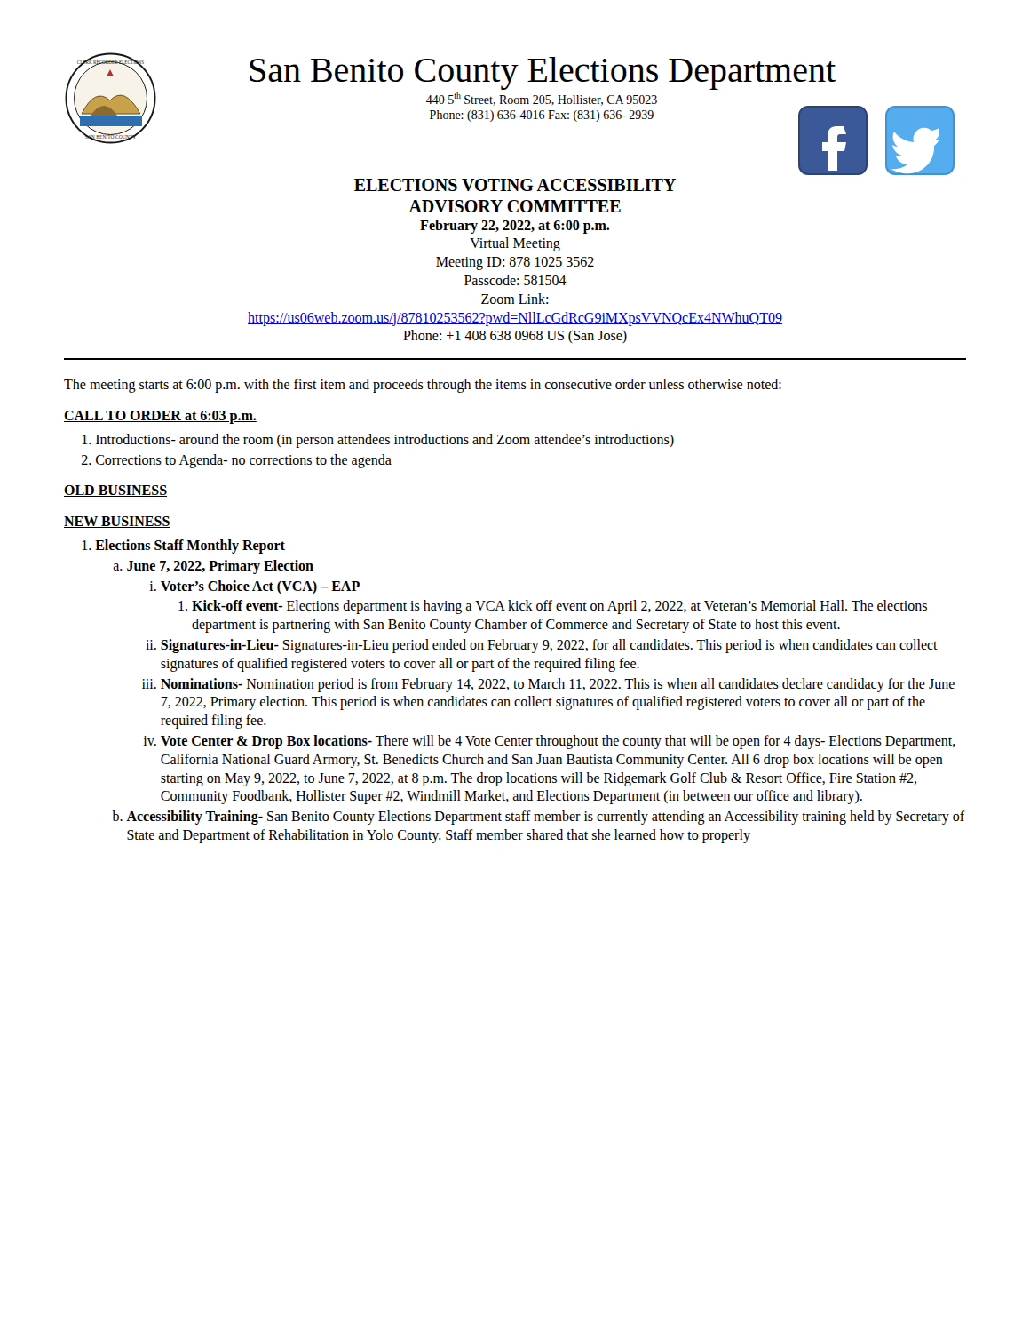CLERK RECORDER ELECTIONS SAN BENITO COUNTY
San Benito County Elections Department
440 5th Street, Room 205, Hollister, CA 95023
Phone: (831) 636-4016 Fax: (831) 636- 2939
ELECTIONS VOTING ACCESSIBILITY
ADVISORY COMMITTEE
February 22, 2022, at 6:00 p.m.
Virtual Meeting
Meeting ID: 878 1025 3562
Passcode: 581504
Zoom Link:
https://us06web.zoom.us/j/87810253562?pwd=NllLcGdRcG9iMXpsVVNQcEx4NWhuQT09
Phone: +1 408 638 0968 US (San Jose)
The meeting starts at 6:00 p.m. with the first item and proceeds through the items in consecutive order unless otherwise noted:
CALL TO ORDER at 6:03 p.m.
Introductions- around the room (in person attendees introductions and Zoom attendee’s introductions)
Corrections to Agenda- no corrections to the agenda
OLD BUSINESS
NEW BUSINESS
Elections Staff Monthly Report
June 7, 2022, Primary Election
Voter’s Choice Act (VCA) – EAP
Kick-off event- Elections department is having a VCA kick off event on April 2, 2022, at Veteran’s Memorial Hall. The elections department is partnering with San Benito County Chamber of Commerce and Secretary of State to host this event.
Signatures-in-Lieu- Signatures-in-Lieu period ended on February 9, 2022, for all candidates. This period is when candidates can collect signatures of qualified registered voters to cover all or part of the required filing fee.
Nominations- Nomination period is from February 14, 2022, to March 11, 2022. This is when all candidates declare candidacy for the June 7, 2022, Primary election. This period is when candidates can collect signatures of qualified registered voters to cover all or part of the required filing fee.
Vote Center & Drop Box locations- There will be 4 Vote Center throughout the county that will be open for 4 days- Elections Department, California National Guard Armory, St. Benedicts Church and San Juan Bautista Community Center. All 6 drop box locations will be open starting on May 9, 2022, to June 7, 2022, at 8 p.m. The drop locations will be Ridgemark Golf Club & Resort Office, Fire Station #2, Community Foodbank, Hollister Super #2, Windmill Market, and Elections Department (in between our office and library).
Accessibility Training- San Benito County Elections Department staff member is currently attending an Accessibility training held by Secretary of State and Department of Rehabilitation in Yolo County. Staff member shared that she learned how to properly